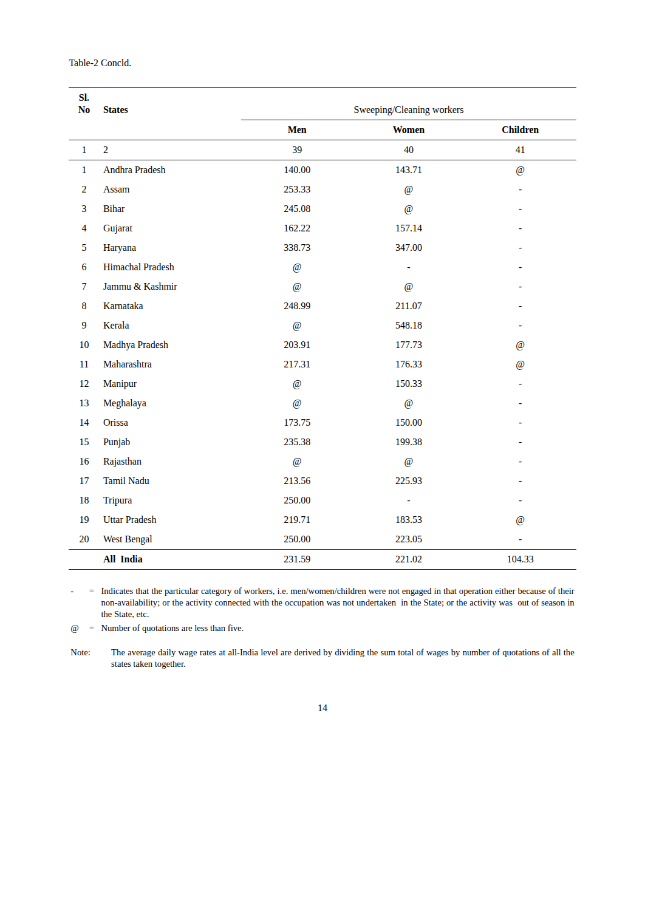Table-2 Concld.
| Sl. No | States | Sweeping/Cleaning workers |
| --- | --- | --- |
| | | Men | Women | Children |
| 1 | 2 | 39 | 40 | 41 |
| 1 | Andhra Pradesh | 140.00 | 143.71 | @ |
| 2 | Assam | 253.33 | @ | - |
| 3 | Bihar | 245.08 | @ | - |
| 4 | Gujarat | 162.22 | 157.14 | - |
| 5 | Haryana | 338.73 | 347.00 | - |
| 6 | Himachal Pradesh | @ | - | - |
| 7 | Jammu & Kashmir | @ | @ | - |
| 8 | Karnataka | 248.99 | 211.07 | - |
| 9 | Kerala | @ | 548.18 | - |
| 10 | Madhya Pradesh | 203.91 | 177.73 | @ |
| 11 | Maharashtra | 217.31 | 176.33 | @ |
| 12 | Manipur | @ | 150.33 | - |
| 13 | Meghalaya | @ | @ | - |
| 14 | Orissa | 173.75 | 150.00 | - |
| 15 | Punjab | 235.38 | 199.38 | - |
| 16 | Rajasthan | @ | @ | - |
| 17 | Tamil Nadu | 213.56 | 225.93 | - |
| 18 | Tripura | 250.00 | - | - |
| 19 | Uttar Pradesh | 219.71 | 183.53 | @ |
| 20 | West Bengal | 250.00 | 223.05 | - |
| | All India | 231.59 | 221.02 | 104.33 |
| - | = | Indicates that the particular category of workers, i.e. men/women/children were not engaged in that operation either because of their non-availability; or the activity connected with the occupation was not undertaken in the State; or the activity was out of season in the State, etc. |
| @ | = | Number of quotations are less than five. |
| Note: | The average daily wage rates at all-India level are derived by dividing the sum total of wages by number of quotations of all the states taken together. |
14